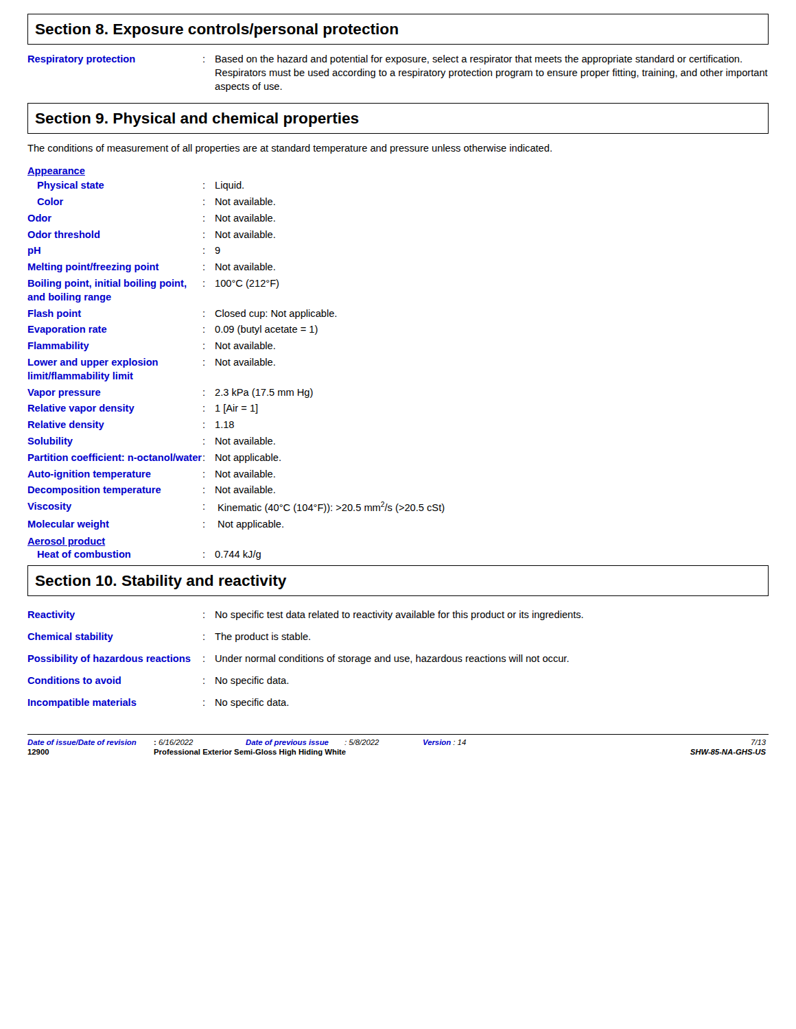Section 8. Exposure controls/personal protection
| Respiratory protection | : | Based on the hazard and potential for exposure, select a respirator that meets the appropriate standard or certification. Respirators must be used according to a respiratory protection program to ensure proper fitting, training, and other important aspects of use. |
Section 9. Physical and chemical properties
The conditions of measurement of all properties are at standard temperature and pressure unless otherwise indicated.
Appearance
| Physical state | : | Liquid. |
| Color | : | Not available. |
| Odor | : | Not available. |
| Odor threshold | : | Not available. |
| pH | : | 9 |
| Melting point/freezing point | : | Not available. |
| Boiling point, initial boiling point, and boiling range | : | 100°C (212°F) |
| Flash point | : | Closed cup: Not applicable. |
| Evaporation rate | : | 0.09 (butyl acetate = 1) |
| Flammability | : | Not available. |
| Lower and upper explosion limit/flammability limit | : | Not available. |
| Vapor pressure | : | 2.3 kPa (17.5 mm Hg) |
| Relative vapor density | : | 1 [Air = 1] |
| Relative density | : | 1.18 |
| Solubility | : | Not available. |
| Partition coefficient: n-octanol/water | : | Not applicable. |
| Auto-ignition temperature | : | Not available. |
| Decomposition temperature | : | Not available. |
| Viscosity | : | Kinematic (40°C (104°F)): >20.5 mm 2 /s (>20.5 cSt) |
| Molecular weight | : | Not applicable. |
Aerosol product
| Heat of combustion | : | 0.744 kJ/g |
Section 10. Stability and reactivity
| Reactivity | : | No specific test data related to reactivity available for this product or its ingredients. |
| Chemical stability | : | The product is stable. |
| Possibility of hazardous reactions | : | Under normal conditions of storage and use, hazardous reactions will not occur. |
| Conditions to avoid | : | No specific data. |
| Incompatible materials | : | No specific data. |
| Date of issue/Date of revision | : 6/16/2022 | Date of previous issue | : 5/8/2022 | Version : 14 | 7/13 |
| 12900 | Professional Exterior Semi-Gloss High Hiding White | SHW-85-NA-GHS-US |